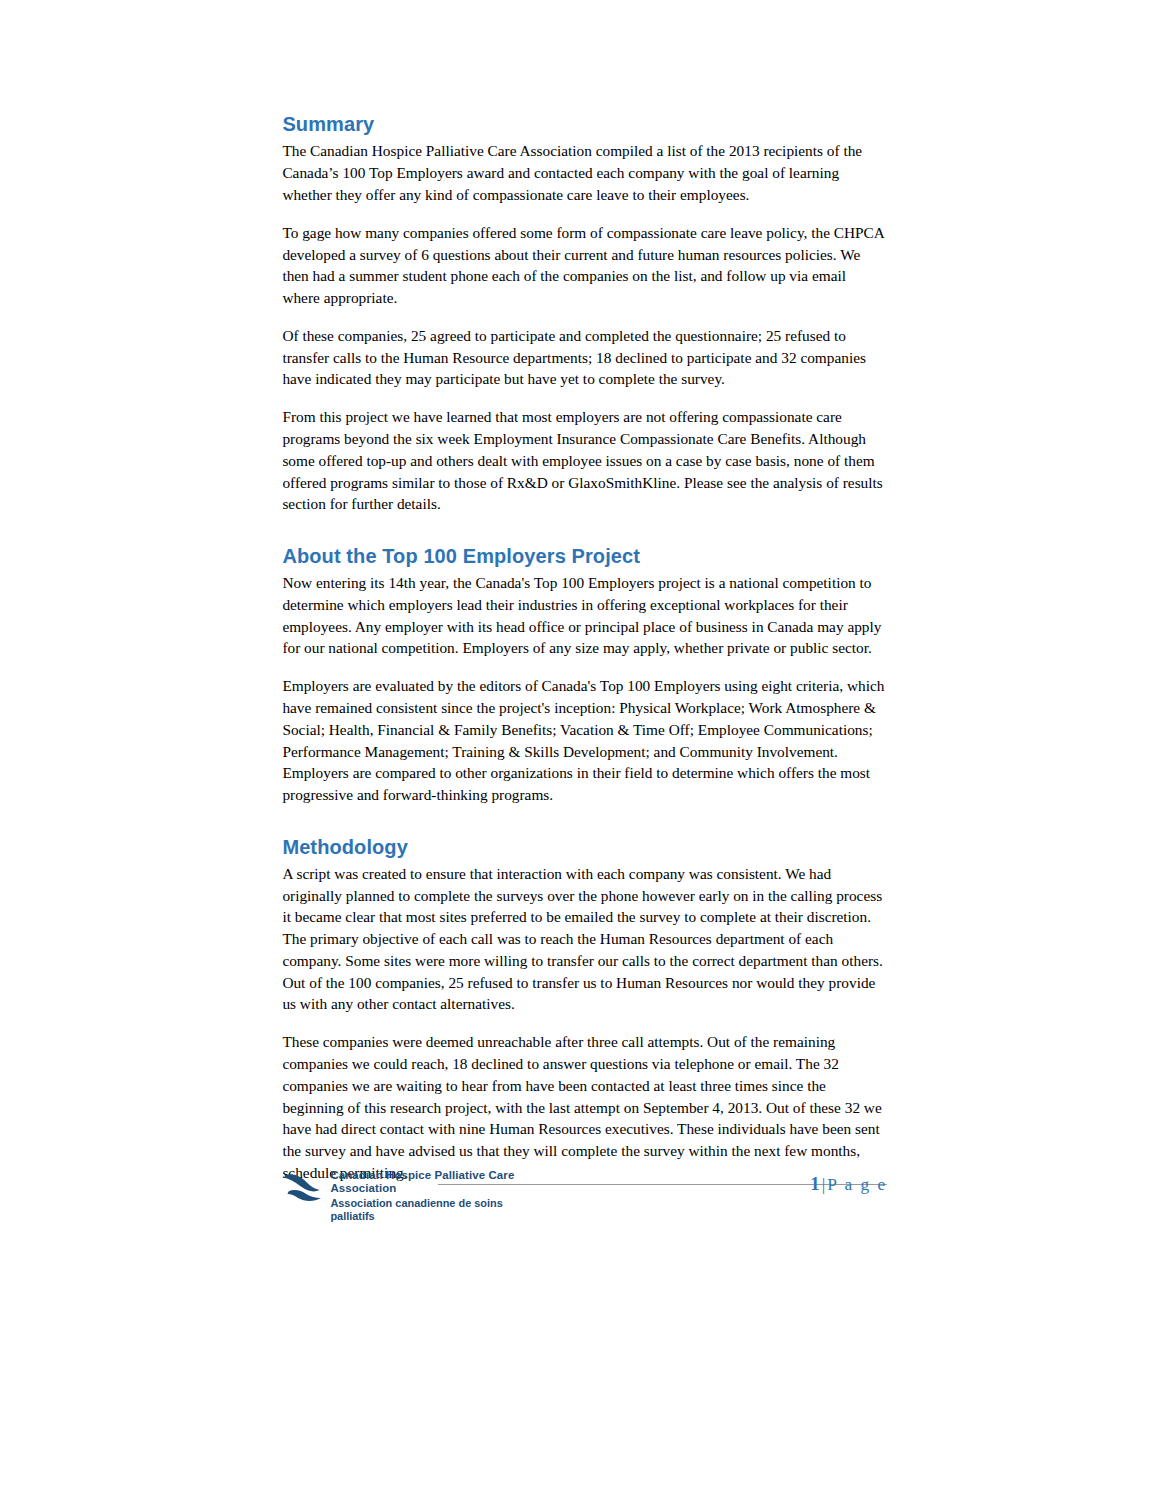Summary
The Canadian Hospice Palliative Care Association compiled a list of the 2013 recipients of the Canada’s 100 Top Employers award and contacted each company with the goal of learning whether they offer any kind of compassionate care leave to their employees.
To gage how many companies offered some form of compassionate care leave policy, the CHPCA developed a survey of 6 questions about their current and future human resources policies. We then had a summer student phone each of the companies on the list, and follow up via email where appropriate.
Of these companies, 25 agreed to participate and completed the questionnaire; 25 refused to transfer calls to the Human Resource departments; 18 declined to participate and 32 companies have indicated they may participate but have yet to complete the survey.
From this project we have learned that most employers are not offering compassionate care programs beyond the six week Employment Insurance Compassionate Care Benefits. Although some offered top-up and others dealt with employee issues on a case by case basis, none of them offered programs similar to those of Rx&D or GlaxoSmithKline. Please see the analysis of results section for further details.
About the Top 100 Employers Project
Now entering its 14th year, the Canada's Top 100 Employers project is a national competition to determine which employers lead their industries in offering exceptional workplaces for their employees. Any employer with its head office or principal place of business in Canada may apply for our national competition. Employers of any size may apply, whether private or public sector.
Employers are evaluated by the editors of Canada's Top 100 Employers using eight criteria, which have remained consistent since the project's inception: Physical Workplace; Work Atmosphere & Social; Health, Financial & Family Benefits; Vacation & Time Off; Employee Communications; Performance Management; Training & Skills Development; and Community Involvement. Employers are compared to other organizations in their field to determine which offers the most progressive and forward-thinking programs.
Methodology
A script was created to ensure that interaction with each company was consistent. We had originally planned to complete the surveys over the phone however early on in the calling process it became clear that most sites preferred to be emailed the survey to complete at their discretion. The primary objective of each call was to reach the Human Resources department of each company. Some sites were more willing to transfer our calls to the correct department than others. Out of the 100 companies, 25 refused to transfer us to Human Resources nor would they provide us with any other contact alternatives.
These companies were deemed unreachable after three call attempts. Out of the remaining companies we could reach, 18 declined to answer questions via telephone or email. The 32 companies we are waiting to hear from have been contacted at least three times since the beginning of this research project, with the last attempt on September 4, 2013. Out of these 32 we have had direct contact with nine Human Resources executives. These individuals have been sent the survey and have advised us that they will complete the survey within the next few months, schedule permitting.
Canadian Hospice Palliative Care Association
Association canadienne de soins palliatifs
1|P a g e